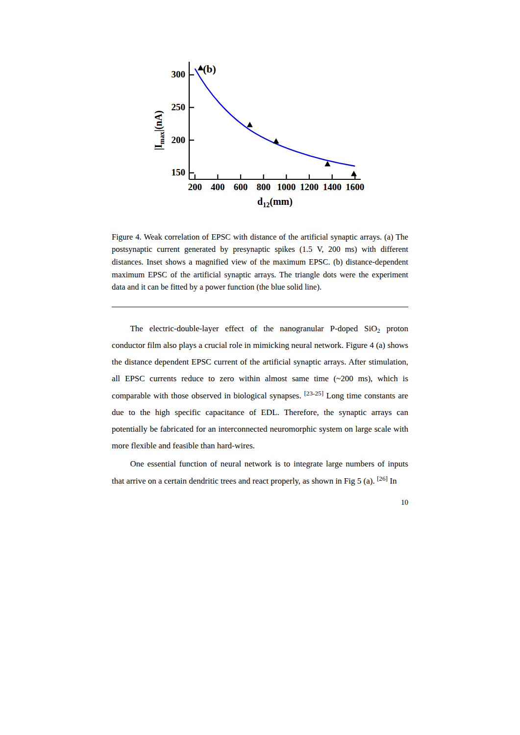mapping: y = 270 - (value-140)*(240/180) => value 140 -> 270 ; 320 -> 30 150 200 250 300 200 400 600 800 1000 1200 1400 1600 d12(mm) |Imax|(nA) (b)
Figure 4. Weak correlation of EPSC with distance of the artificial synaptic arrays. (a) The postsynaptic current generated by presynaptic spikes (1.5 V, 200 ms) with different distances. Inset shows a magnified view of the maximum EPSC. (b) distance-dependent maximum EPSC of the artificial synaptic arrays. The triangle dots were the experiment data and it can be fitted by a power function (the blue solid line).
The electric-double-layer effect of the nanogranular P-doped SiO2 proton conductor film also plays a crucial role in mimicking neural network. Figure 4 (a) shows the distance dependent EPSC current of the artificial synaptic arrays. After stimulation, all EPSC currents reduce to zero within almost same time (~200 ms), which is comparable with those observed in biological synapses. [23-25] Long time constants are due to the high specific capacitance of EDL. Therefore, the synaptic arrays can potentially be fabricated for an interconnected neuromorphic system on large scale with more flexible and feasible than hard-wires.
One essential function of neural network is to integrate large numbers of inputs that arrive on a certain dendritic trees and react properly, as shown in Fig 5 (a). [26] In
10